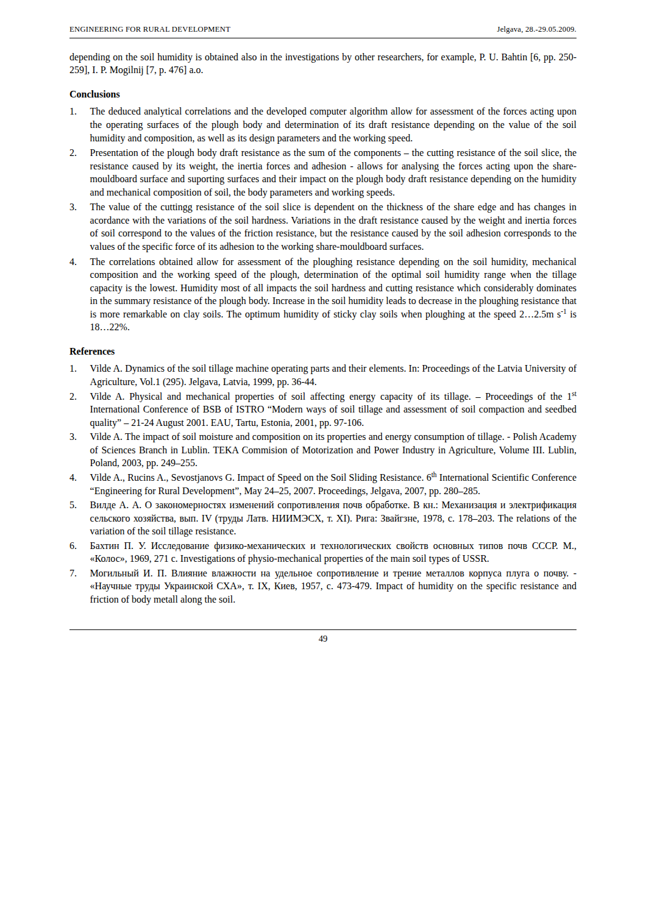Engineering for Rural Development Jelgava, 28.-29.05.2009.
depending on the soil humidity is obtained also in the investigations by other researchers, for example, P. U. Bahtin [6, pp. 250-259], I. P. Mogilnij [7, p. 476] a.o.
Conclusions
The deduced analytical correlations and the developed computer algorithm allow for assessment of the forces acting upon the operating surfaces of the plough body and determination of its draft resistance depending on the value of the soil humidity and composition, as well as its design parameters and the working speed.
Presentation of the plough body draft resistance as the sum of the components – the cutting resistance of the soil slice, the resistance caused by its weight, the inertia forces and adhesion - allows for analysing the forces acting upon the share-mouldboard surface and suporting surfaces and their impact on the plough body draft resistance depending on the humidity and mechanical composition of soil, the body parameters and working speeds.
The value of the cuttingg resistance of the soil slice is dependent on the thickness of the share edge and has changes in acordance with the variations of the soil hardness. Variations in the draft resistance caused by the weight and inertia forces of soil correspond to the values of the friction resistance, but the resistance caused by the soil adhesion corresponds to the values of the specific force of its adhesion to the working share-mouldboard surfaces.
The correlations obtained allow for assessment of the ploughing resistance depending on the soil humidity, mechanical composition and the working speed of the plough, determination of the optimal soil humidity range when the tillage capacity is the lowest. Humidity most of all impacts the soil hardness and cutting resistance which considerably dominates in the summary resistance of the plough body. Increase in the soil humidity leads to decrease in the ploughing resistance that is more remarkable on clay soils. The optimum humidity of sticky clay soils when ploughing at the speed 2…2.5m s-1 is 18…22%.
References
Vilde A. Dynamics of the soil tillage machine operating parts and their elements. In: Proceedings of the Latvia University of Agriculture, Vol.1 (295). Jelgava, Latvia, 1999, pp. 36-44.
Vilde A. Physical and mechanical properties of soil affecting energy capacity of its tillage. – Proceedings of the 1st International Conference of BSB of ISTRO “Modern ways of soil tillage and assessment of soil compaction and seedbed quality” – 21-24 August 2001. EAU, Tartu, Estonia, 2001, pp. 97-106.
Vilde A. The impact of soil moisture and composition on its properties and energy consumption of tillage. - Polish Academy of Sciences Branch in Lublin. TEKA Commision of Motorization and Power Industry in Agriculture, Volume III. Lublin, Poland, 2003, pp. 249–255.
Vilde A., Rucins A., Sevostjanovs G. Impact of Speed on the Soil Sliding Resistance. 6th International Scientific Conference “Engineering for Rural Development”, May 24–25, 2007. Proceedings, Jelgava, 2007, pp. 280–285.
Вилде А. А. О закономерностях изменений сопротивления почв обработке. В кн.: Механизация и электрификация сельского хозяйства, вып. IV (труды Латв. НИИМЭСХ, т. XI). Рига: Звайгзне, 1978, с. 178–203. The relations of the variation of the soil tillage resistance.
Бахтин П. У. Исследование физико-механических и технологических свойств основных типов почв СССР. М., «Колос», 1969, 271 с. Investigations of physio-mechanical properties of the main soil types of USSR.
Могильный И. П. Влияние влажности на удельное сопротивление и трение металлов корпуса плуга о почву. - «Научные труды Украинской СХА», т. IX, Киев, 1957, с. 473-479. Impact of humidity on the specific resistance and friction of body metall along the soil.
49